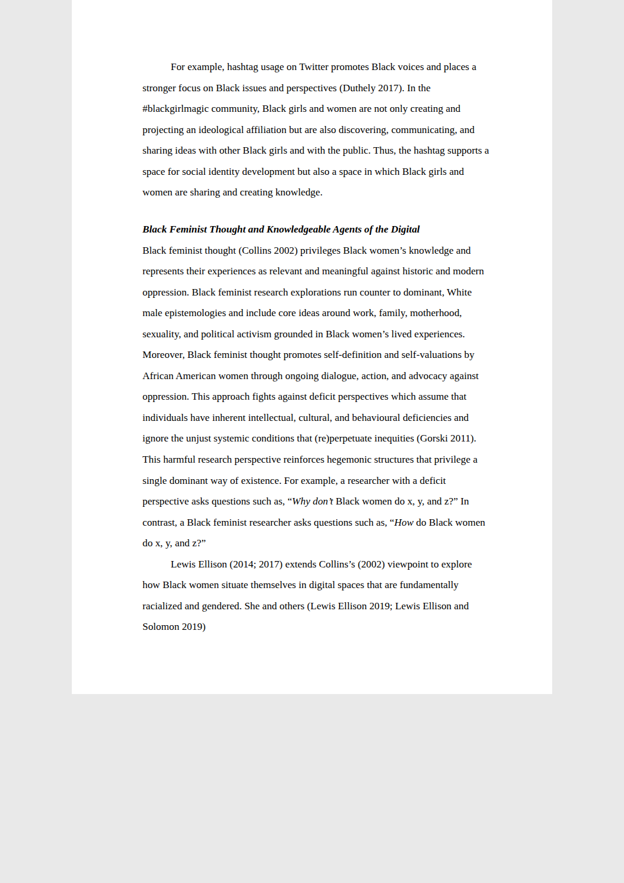For example, hashtag usage on Twitter promotes Black voices and places a stronger focus on Black issues and perspectives (Duthely 2017). In the #blackgirlmagic community, Black girls and women are not only creating and projecting an ideological affiliation but are also discovering, communicating, and sharing ideas with other Black girls and with the public. Thus, the hashtag supports a space for social identity development but also a space in which Black girls and women are sharing and creating knowledge.
Black Feminist Thought and Knowledgeable Agents of the Digital
Black feminist thought (Collins 2002) privileges Black women’s knowledge and represents their experiences as relevant and meaningful against historic and modern oppression. Black feminist research explorations run counter to dominant, White male epistemologies and include core ideas around work, family, motherhood, sexuality, and political activism grounded in Black women’s lived experiences. Moreover, Black feminist thought promotes self-definition and self-valuations by African American women through ongoing dialogue, action, and advocacy against oppression. This approach fights against deficit perspectives which assume that individuals have inherent intellectual, cultural, and behavioural deficiencies and ignore the unjust systemic conditions that (re)perpetuate inequities (Gorski 2011). This harmful research perspective reinforces hegemonic structures that privilege a single dominant way of existence. For example, a researcher with a deficit perspective asks questions such as, “Why don’t Black women do x, y, and z?” In contrast, a Black feminist researcher asks questions such as, “How do Black women do x, y, and z?”
Lewis Ellison (2014; 2017) extends Collins’s (2002) viewpoint to explore how Black women situate themselves in digital spaces that are fundamentally racialized and gendered. She and others (Lewis Ellison 2019; Lewis Ellison and Solomon 2019)